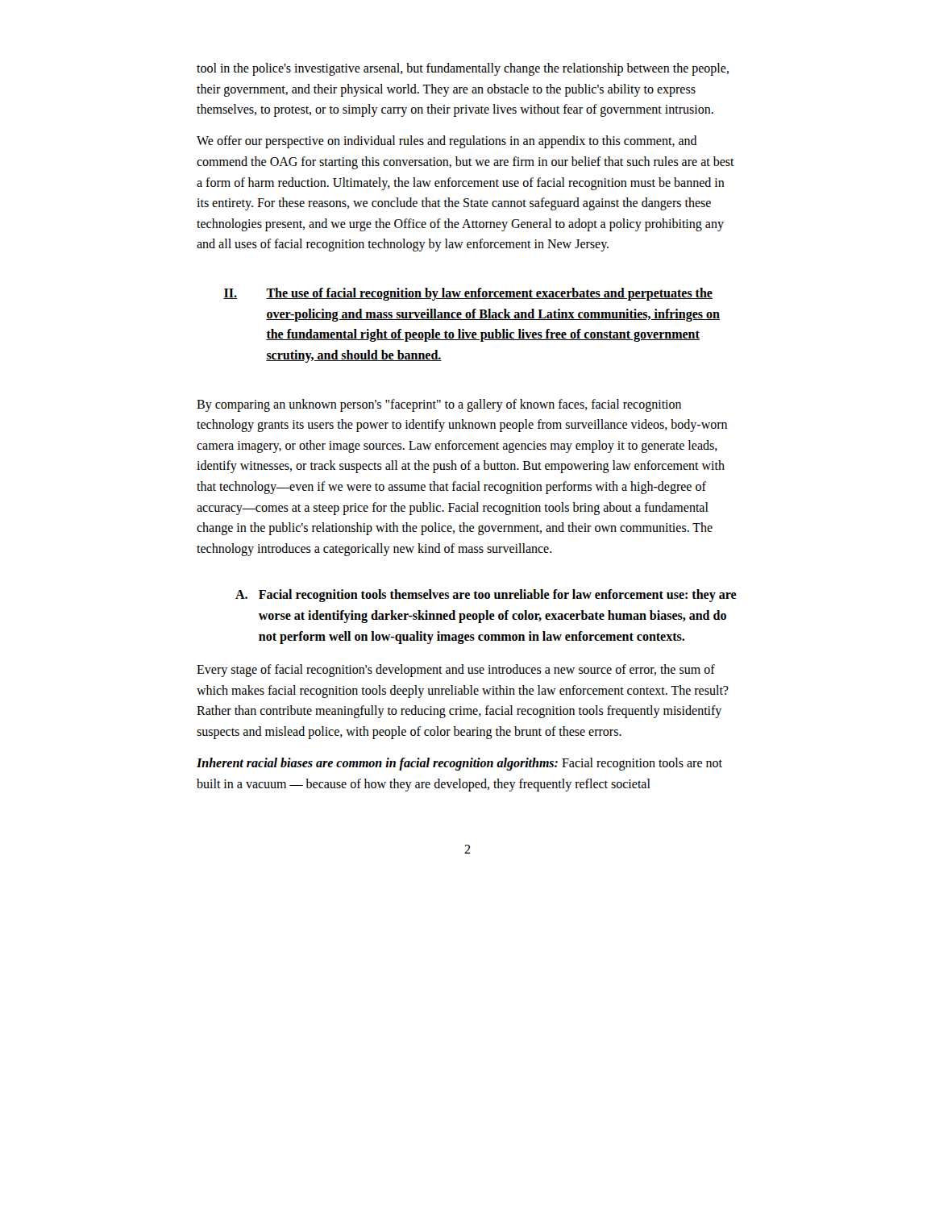tool in the police's investigative arsenal, but fundamentally change the relationship between the people, their government, and their physical world. They are an obstacle to the public's ability to express themselves, to protest, or to simply carry on their private lives without fear of government intrusion.
We offer our perspective on individual rules and regulations in an appendix to this comment, and commend the OAG for starting this conversation, but we are firm in our belief that such rules are at best a form of harm reduction. Ultimately, the law enforcement use of facial recognition must be banned in its entirety. For these reasons, we conclude that the State cannot safeguard against the dangers these technologies present, and we urge the Office of the Attorney General to adopt a policy prohibiting any and all uses of facial recognition technology by law enforcement in New Jersey.
II. The use of facial recognition by law enforcement exacerbates and perpetuates the over-policing and mass surveillance of Black and Latinx communities, infringes on the fundamental right of people to live public lives free of constant government scrutiny, and should be banned.
By comparing an unknown person's "faceprint" to a gallery of known faces, facial recognition technology grants its users the power to identify unknown people from surveillance videos, body-worn camera imagery, or other image sources. Law enforcement agencies may employ it to generate leads, identify witnesses, or track suspects all at the push of a button. But empowering law enforcement with that technology—even if we were to assume that facial recognition performs with a high-degree of accuracy—comes at a steep price for the public. Facial recognition tools bring about a fundamental change in the public's relationship with the police, the government, and their own communities. The technology introduces a categorically new kind of mass surveillance.
A. Facial recognition tools themselves are too unreliable for law enforcement use: they are worse at identifying darker-skinned people of color, exacerbate human biases, and do not perform well on low-quality images common in law enforcement contexts.
Every stage of facial recognition's development and use introduces a new source of error, the sum of which makes facial recognition tools deeply unreliable within the law enforcement context. The result? Rather than contribute meaningfully to reducing crime, facial recognition tools frequently misidentify suspects and mislead police, with people of color bearing the brunt of these errors.
Inherent racial biases are common in facial recognition algorithms: Facial recognition tools are not built in a vacuum — because of how they are developed, they frequently reflect societal
2